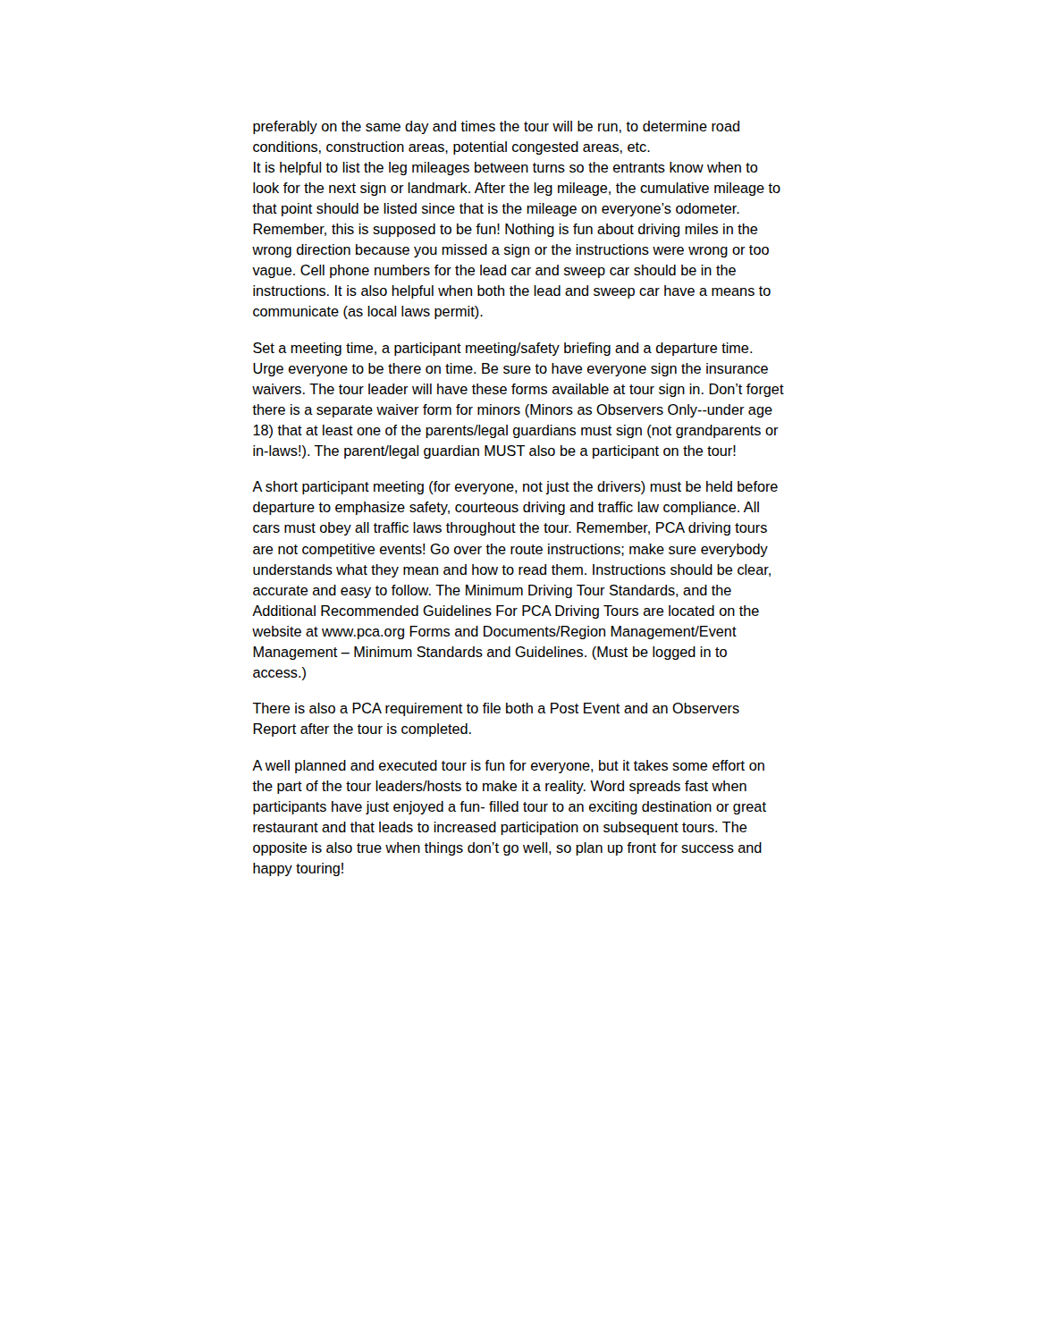preferably on the same day and times the tour will be run, to determine road conditions, construction areas, potential congested areas, etc.
It is helpful to list the leg mileages between turns so the entrants know when to look for the next sign or landmark. After the leg mileage, the cumulative mileage to that point should be listed since that is the mileage on everyone’s odometer. Remember, this is supposed to be fun! Nothing is fun about driving miles in the wrong direction because you missed a sign or the instructions were wrong or too vague. Cell phone numbers for the lead car and sweep car should be in the instructions. It is also helpful when both the lead and sweep car have a means to communicate (as local laws permit).
Set a meeting time, a participant meeting/safety briefing and a departure time. Urge everyone to be there on time. Be sure to have everyone sign the insurance waivers. The tour leader will have these forms available at tour sign in. Don’t forget there is a separate waiver form for minors (Minors as Observers Only--under age 18) that at least one of the parents/legal guardians must sign (not grandparents or in-laws!). The parent/legal guardian MUST also be a participant on the tour!
A short participant meeting (for everyone, not just the drivers) must be held before departure to emphasize safety, courteous driving and traffic law compliance. All cars must obey all traffic laws throughout the tour. Remember, PCA driving tours are not competitive events! Go over the route instructions; make sure everybody understands what they mean and how to read them. Instructions should be clear, accurate and easy to follow. The Minimum Driving Tour Standards, and the Additional Recommended Guidelines For PCA Driving Tours are located on the website at www.pca.org Forms and Documents/Region Management/Event Management – Minimum Standards and Guidelines. (Must be logged in to access.)
There is also a PCA requirement to file both a Post Event and an Observers Report after the tour is completed.
A well planned and executed tour is fun for everyone, but it takes some effort on the part of the tour leaders/hosts to make it a reality. Word spreads fast when participants have just enjoyed a fun- filled tour to an exciting destination or great restaurant and that leads to increased participation on subsequent tours. The opposite is also true when things don’t go well, so plan up front for success and happy touring!